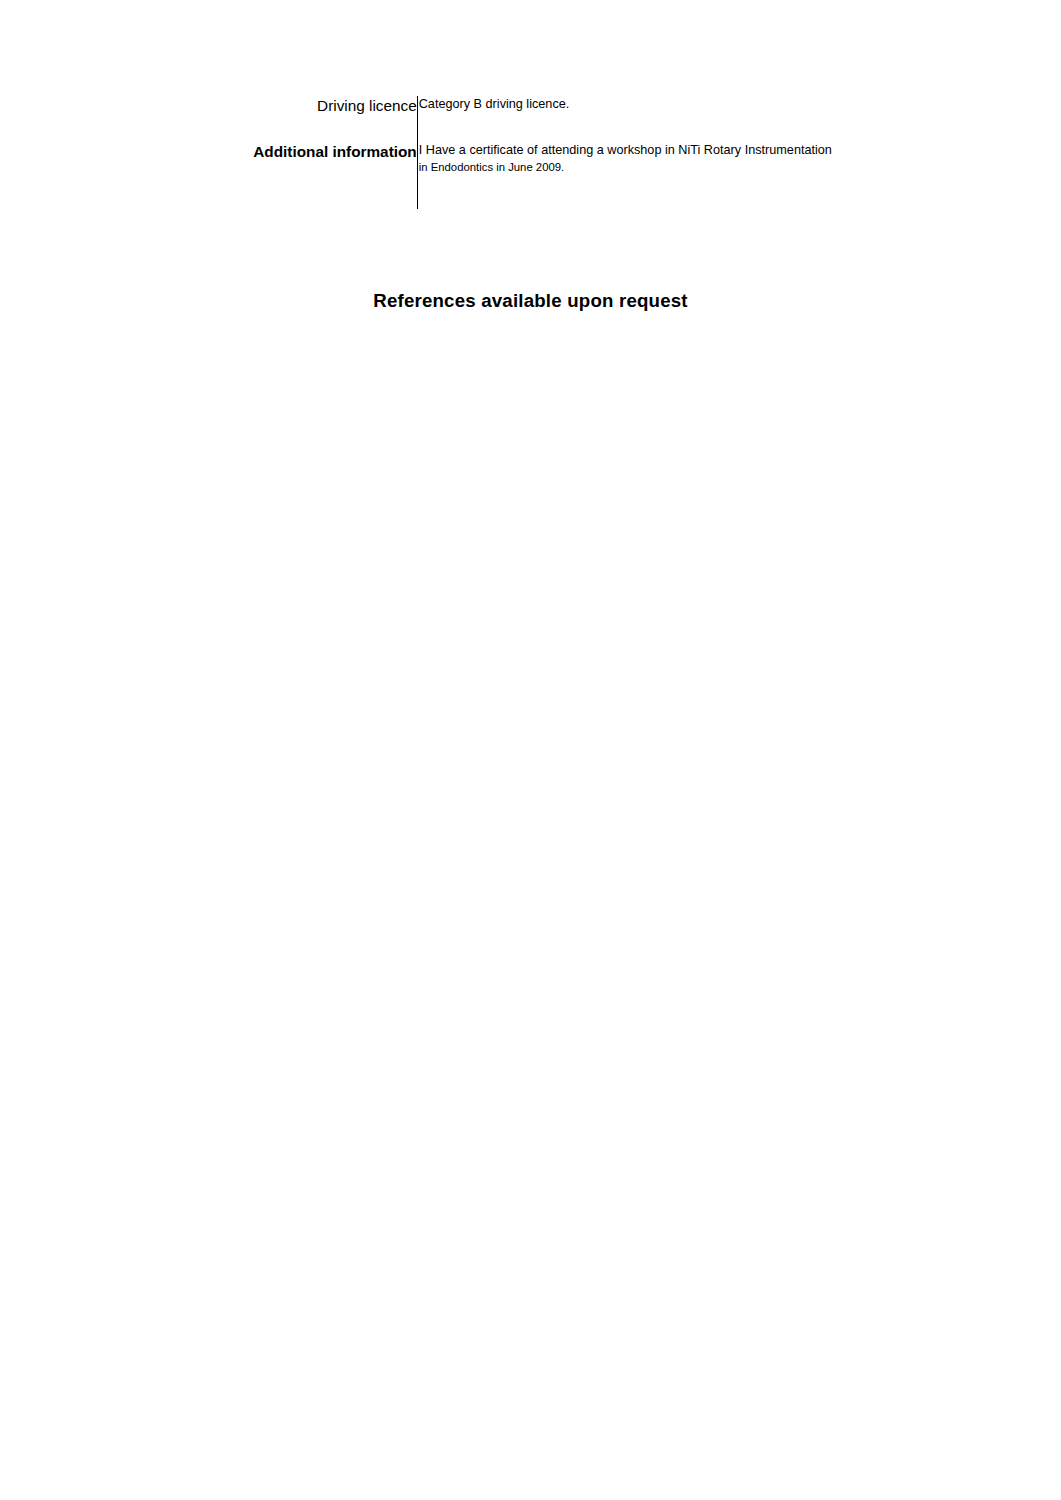| Driving licence | | Category B driving licence. |
| Additional information | | I Have a certificate of attending a workshop in NiTi Rotary Instrumentation in Endodontics in June 2009. |
References available upon request